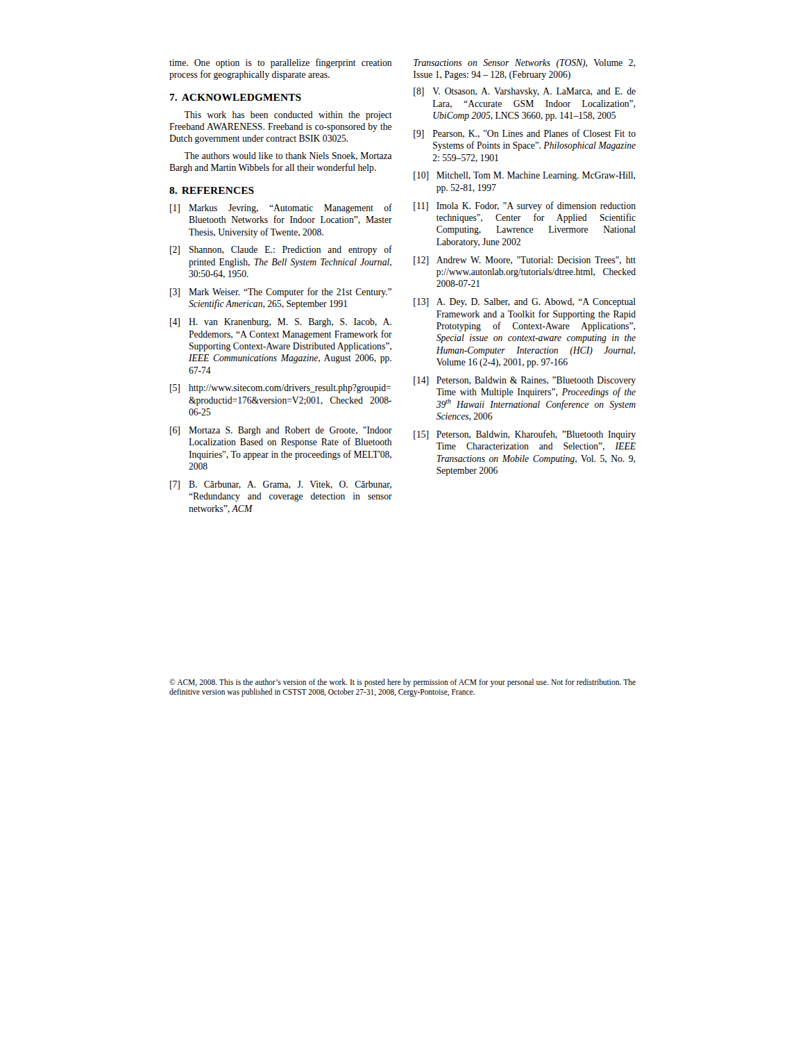time. One option is to parallelize fingerprint creation process for geographically disparate areas.
7. ACKNOWLEDGMENTS
This work has been conducted within the project Freeband AWARENESS. Freeband is co-sponsored by the Dutch government under contract BSIK 03025.
The authors would like to thank Niels Snoek, Mortaza Bargh and Martin Wibbels for all their wonderful help.
8. REFERENCES
[1] Markus Jevring, “Automatic Management of Bluetooth Networks for Indoor Location”, Master Thesis, University of Twente, 2008.
[2] Shannon, Claude E.: Prediction and entropy of printed English, The Bell System Technical Journal, 30:50-64, 1950.
[3] Mark Weiser. “The Computer for the 21st Century.” Scientific American, 265, September 1991
[4] H. van Kranenburg, M. S. Bargh, S. Iacob, A. Peddemors, “A Context Management Framework for Supporting Context-Aware Distributed Applications”, IEEE Communications Magazine, August 2006, pp. 67-74
[5] http://www.sitecom.com/drivers_result.php?groupid=&productid=176&version=V2;001, Checked 2008-06-25
[6] Mortaza S. Bargh and Robert de Groote, "Indoor Localization Based on Response Rate of Bluetooth Inquiries", To appear in the proceedings of MELT'08, 2008
[7] B. Cărbunar, A. Grama, J. Vitek, O. Cărbunar, “Redundancy and coverage detection in sensor networks”, ACM
Transactions on Sensor Networks (TOSN), Volume 2, Issue 1, Pages: 94 – 128, (February 2006)
[8] V. Otsason, A. Varshavsky, A. LaMarca, and E. de Lara, “Accurate GSM Indoor Localization”, UbiComp 2005, LNCS 3660, pp. 141–158, 2005
[9] Pearson, K., "On Lines and Planes of Closest Fit to Systems of Points in Space". Philosophical Magazine 2: 559–572, 1901
[10] Mitchell, Tom M. Machine Learning. McGraw-Hill, pp. 52-81, 1997
[11] Imola K. Fodor, "A survey of dimension reduction techniques", Center for Applied Scientific Computing, Lawrence Livermore National Laboratory, June 2002
[12] Andrew W. Moore, "Tutorial: Decision Trees", http://www.autonlab.org/tutorials/dtree.html, Checked 2008-07-21
[13] A. Dey, D. Salber, and G. Abowd, “A Conceptual Framework and a Toolkit for Supporting the Rapid Prototyping of Context-Aware Applications”, Special issue on context-aware computing in the Human-Computer Interaction (HCI) Journal, Volume 16 (2-4), 2001, pp. 97-166
[14] Peterson, Baldwin & Raines, ”Bluetooth Discovery Time with Multiple Inquirers”, Proceedings of the 39th Hawaii International Conference on System Sciences, 2006
[15] Peterson, Baldwin, Kharoufeh, ”Bluetooth Inquiry Time Characterization and Selection”, IEEE Transactions on Mobile Computing, Vol. 5, No. 9, September 2006
© ACM, 2008. This is the author’s version of the work. It is posted here by permission of ACM for your personal use. Not for redistribution. The definitive version was published in CSTST 2008, October 27-31, 2008, Cergy-Pontoise, France.